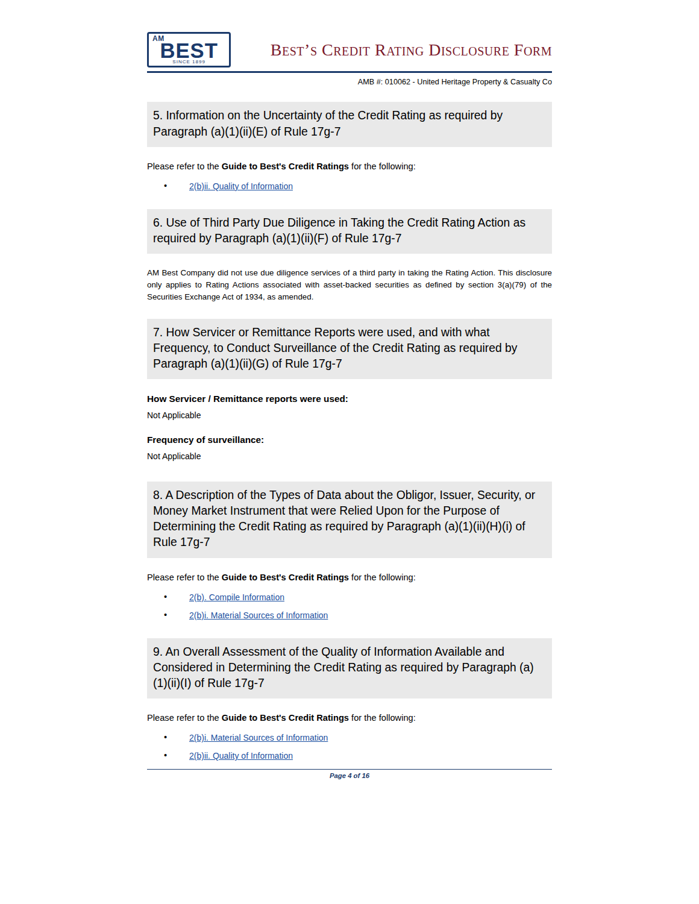AM
BEST
SINCE 1899
Best’s Credit Rating Disclosure Form
AMB #: 010062 - United Heritage Property & Casualty Co
5. Information on the Uncertainty of the Credit Rating as required by Paragraph (a)(1)(ii)(E) of Rule 17g-7
Please refer to the Guide to Best's Credit Ratings for the following:
2(b)ii. Quality of Information
6. Use of Third Party Due Diligence in Taking the Credit Rating Action as required by Paragraph (a)(1)(ii)(F) of Rule 17g-7
AM Best Company did not use due diligence services of a third party in taking the Rating Action. This disclosure only applies to Rating Actions associated with asset-backed securities as defined by section 3(a)(79) of the Securities Exchange Act of 1934, as amended.
7. How Servicer or Remittance Reports were used, and with what Frequency, to Conduct Surveillance of the Credit Rating as required by Paragraph (a)(1)(ii)(G) of Rule 17g-7
How Servicer / Remittance reports were used:
Not Applicable
Frequency of surveillance:
Not Applicable
8. A Description of the Types of Data about the Obligor, Issuer, Security, or Money Market Instrument that were Relied Upon for the Purpose of Determining the Credit Rating as required by Paragraph (a)(1)(ii)(H)(i) of Rule 17g-7
Please refer to the Guide to Best's Credit Ratings for the following:
2(b). Compile Information
2(b)i. Material Sources of Information
9. An Overall Assessment of the Quality of Information Available and Considered in Determining the Credit Rating as required by Paragraph (a)(1)(ii)(I) of Rule 17g-7
Please refer to the Guide to Best's Credit Ratings for the following:
2(b)i. Material Sources of Information
2(b)ii. Quality of Information
Page 4 of 16